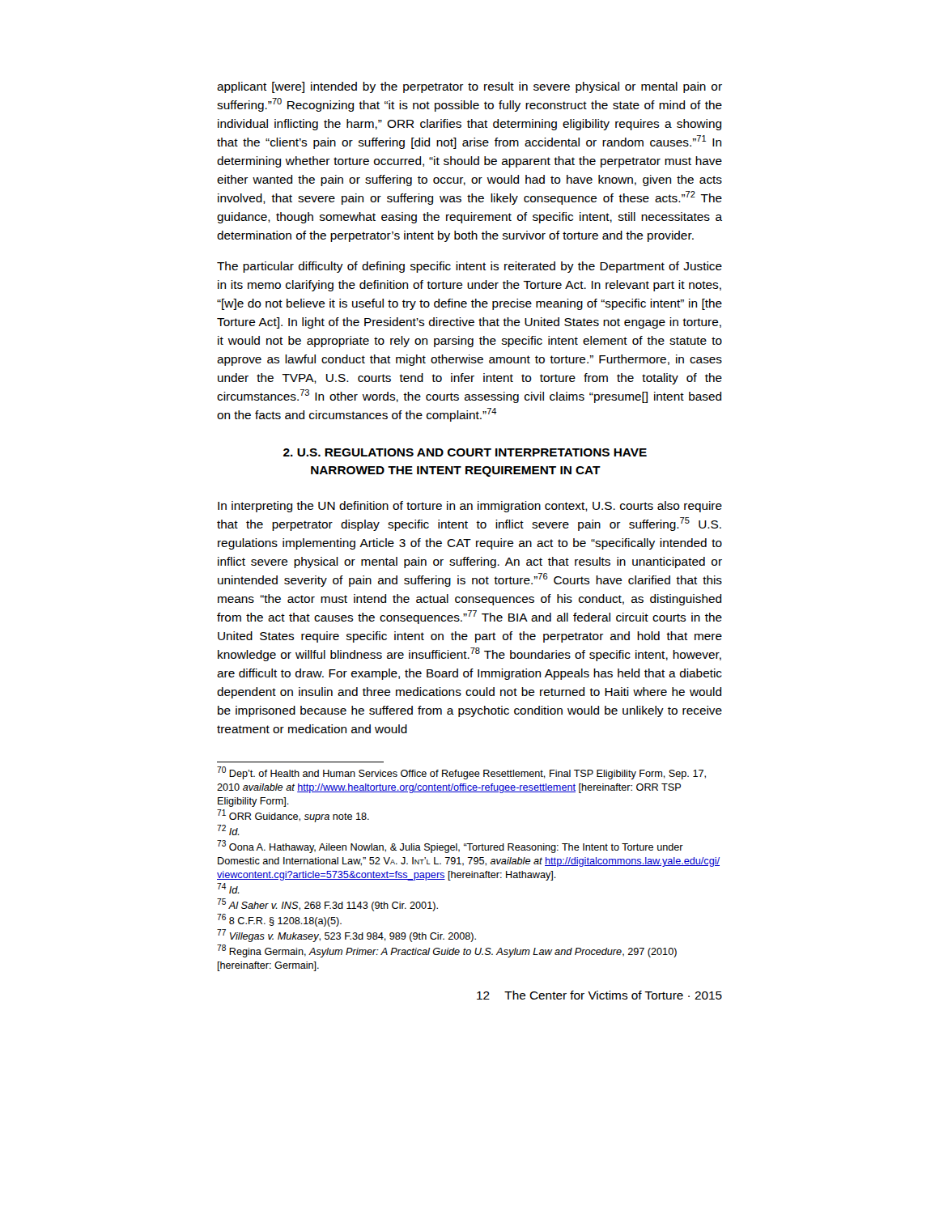applicant [were] intended by the perpetrator to result in severe physical or mental pain or suffering.”70 Recognizing that “it is not possible to fully reconstruct the state of mind of the individual inflicting the harm,” ORR clarifies that determining eligibility requires a showing that the “client’s pain or suffering [did not] arise from accidental or random causes.”71 In determining whether torture occurred, “it should be apparent that the perpetrator must have either wanted the pain or suffering to occur, or would had to have known, given the acts involved, that severe pain or suffering was the likely consequence of these acts.”72 The guidance, though somewhat easing the requirement of specific intent, still necessitates a determination of the perpetrator’s intent by both the survivor of torture and the provider.
The particular difficulty of defining specific intent is reiterated by the Department of Justice in its memo clarifying the definition of torture under the Torture Act. In relevant part it notes, “[w]e do not believe it is useful to try to define the precise meaning of “specific intent” in [the Torture Act]. In light of the President’s directive that the United States not engage in torture, it would not be appropriate to rely on parsing the specific intent element of the statute to approve as lawful conduct that might otherwise amount to torture.” Furthermore, in cases under the TVPA, U.S. courts tend to infer intent to torture from the totality of the circumstances.73 In other words, the courts assessing civil claims “presume[] intent based on the facts and circumstances of the complaint.”74
2. U.S. REGULATIONS AND COURT INTERPRETATIONS HAVE NARROWED THE INTENT REQUIREMENT IN CAT
In interpreting the UN definition of torture in an immigration context, U.S. courts also require that the perpetrator display specific intent to inflict severe pain or suffering.75 U.S. regulations implementing Article 3 of the CAT require an act to be “specifically intended to inflict severe physical or mental pain or suffering. An act that results in unanticipated or unintended severity of pain and suffering is not torture.”76 Courts have clarified that this means “the actor must intend the actual consequences of his conduct, as distinguished from the act that causes the consequences.”77 The BIA and all federal circuit courts in the United States require specific intent on the part of the perpetrator and hold that mere knowledge or willful blindness are insufficient.78 The boundaries of specific intent, however, are difficult to draw. For example, the Board of Immigration Appeals has held that a diabetic dependent on insulin and three medications could not be returned to Haiti where he would be imprisoned because he suffered from a psychotic condition would be unlikely to receive treatment or medication and would
70 Dep’t. of Health and Human Services Office of Refugee Resettlement, Final TSP Eligibility Form, Sep. 17, 2010 available at http://www.healtorture.org/content/office-refugee-resettlement [hereinafter: ORR TSP Eligibility Form].
71 ORR Guidance, supra note 18.
72 Id.
73 Oona A. Hathaway, Aileen Nowlan, & Julia Spiegel, “Tortured Reasoning: The Intent to Torture under Domestic and International Law,” 52 Va. J. Int’l L. 791, 795, available at http://digitalcommons.law.yale.edu/cgi/viewcontent.cgi?article=5735&context=fss_papers [hereinafter: Hathaway].
74 Id.
75 Al Saher v. INS, 268 F.3d 1143 (9th Cir. 2001).
76 8 C.F.R. § 1208.18(a)(5).
77 Villegas v. Mukasey, 523 F.3d 984, 989 (9th Cir. 2008).
78 Regina Germain, Asylum Primer: A Practical Guide to U.S. Asylum Law and Procedure, 297 (2010) [hereinafter: Germain].
12 The Center for Victims of Torture · 2015